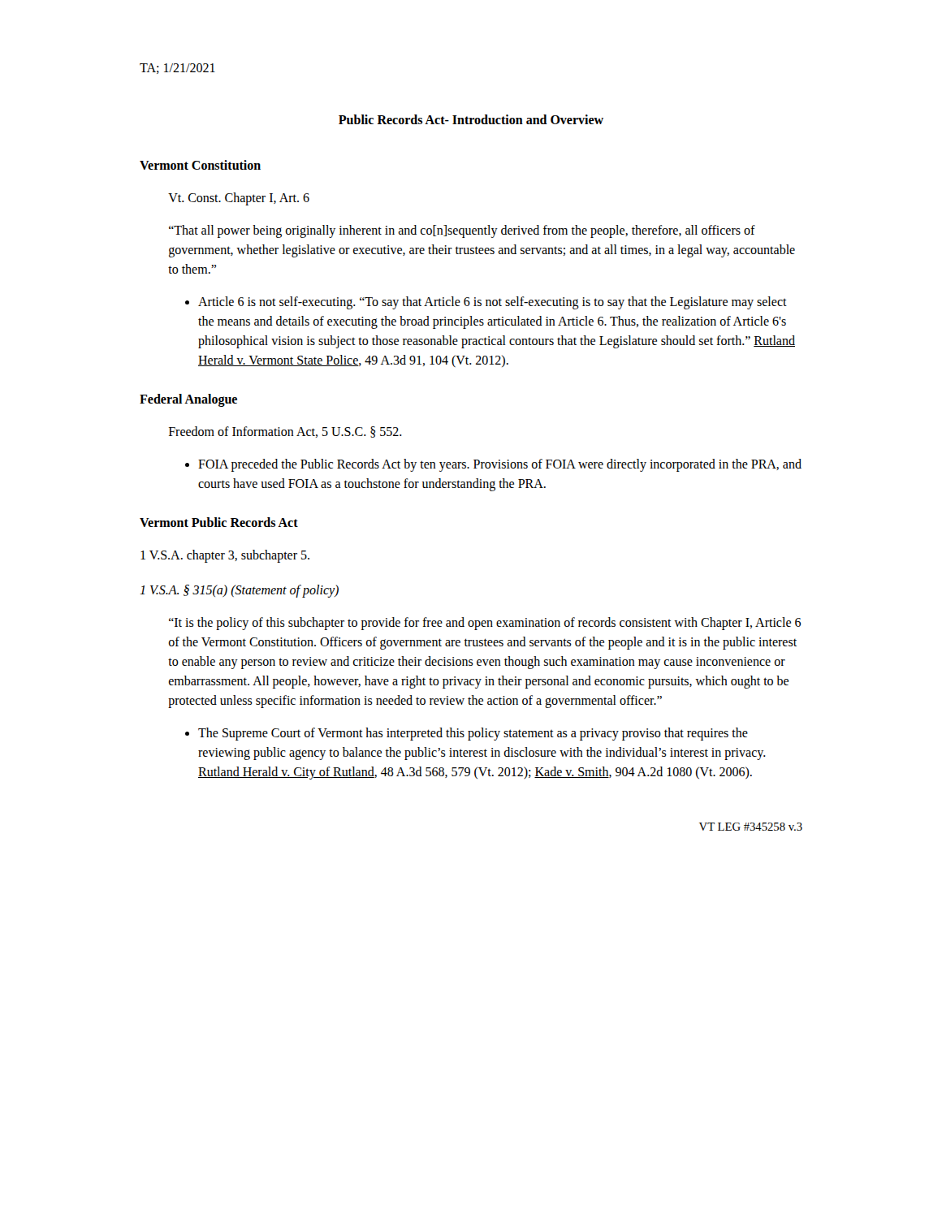TA; 1/21/2021
Public Records Act- Introduction and Overview
Vermont Constitution
Vt. Const. Chapter I, Art. 6
“That all power being originally inherent in and co[n]sequently derived from the people, therefore, all officers of government, whether legislative or executive, are their trustees and servants; and at all times, in a legal way, accountable to them.”
Article 6 is not self-executing. “To say that Article 6 is not self-executing is to say that the Legislature may select the means and details of executing the broad principles articulated in Article 6. Thus, the realization of Article 6's philosophical vision is subject to those reasonable practical contours that the Legislature should set forth.” Rutland Herald v. Vermont State Police, 49 A.3d 91, 104 (Vt. 2012).
Federal Analogue
Freedom of Information Act, 5 U.S.C. § 552.
FOIA preceded the Public Records Act by ten years. Provisions of FOIA were directly incorporated in the PRA, and courts have used FOIA as a touchstone for understanding the PRA.
Vermont Public Records Act
1 V.S.A. chapter 3, subchapter 5.
1 V.S.A. § 315(a) (Statement of policy)
“It is the policy of this subchapter to provide for free and open examination of records consistent with Chapter I, Article 6 of the Vermont Constitution. Officers of government are trustees and servants of the people and it is in the public interest to enable any person to review and criticize their decisions even though such examination may cause inconvenience or embarrassment. All people, however, have a right to privacy in their personal and economic pursuits, which ought to be protected unless specific information is needed to review the action of a governmental officer.”
The Supreme Court of Vermont has interpreted this policy statement as a privacy proviso that requires the reviewing public agency to balance the public’s interest in disclosure with the individual’s interest in privacy. Rutland Herald v. City of Rutland, 48 A.3d 568, 579 (Vt. 2012); Kade v. Smith, 904 A.2d 1080 (Vt. 2006).
VT LEG #345258 v.3